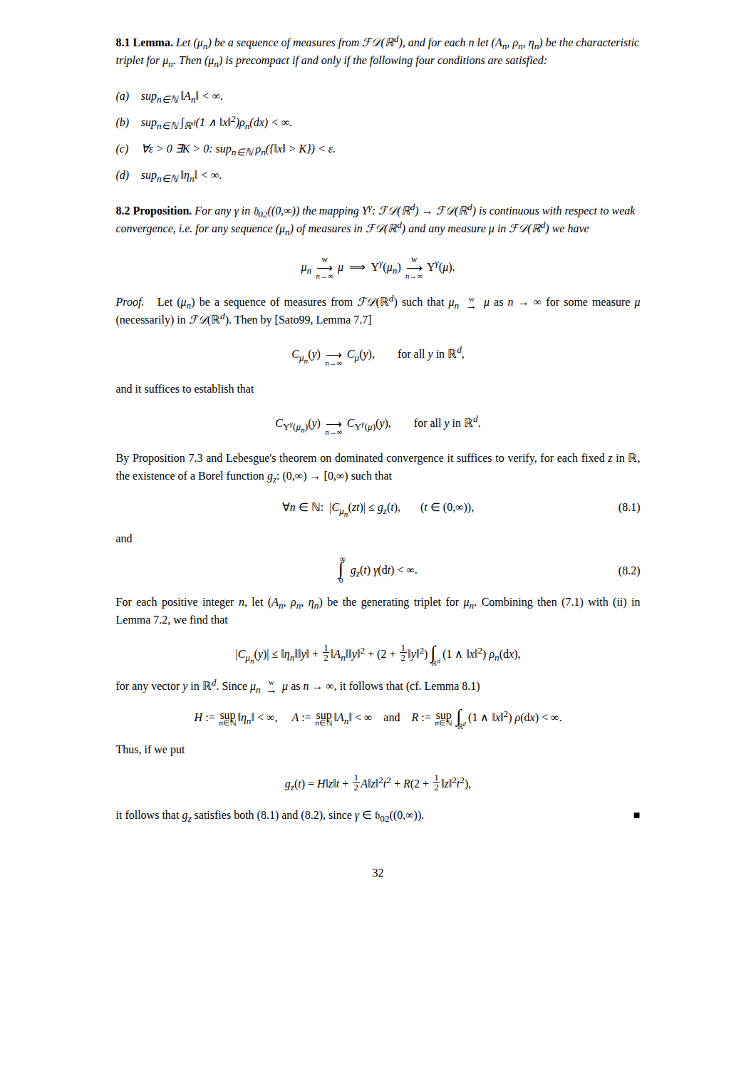8.1 Lemma. Let (μn) be a sequence of measures from ℱ𝒟(ℝd), and for each n let (An, ρn, ηn) be the characteristic triplet for μn. Then (μn) is precompact if and only if the following four conditions are satisfied:
(a) supn∈ℕ ‖An‖ < ∞.
(b) supn∈ℕ ∫ℝd(1 ∧ ‖x‖2)ρn(dx) < ∞.
(c) ∀ε > 0 ∃K > 0: supn∈ℕ ρn({‖x‖ > K}) < ε.
(d) supn∈ℕ ‖ηn‖ < ∞.
8.2 Proposition. For any γ in 𝔥02((0,∞)) the mapping Υγ: ℱ𝒟(ℝd) → ℱ𝒟(ℝd) is continuous with respect to weak convergence, i.e. for any sequence (μn) of measures in ℱ𝒟(ℝd) and any measure μ in ℱ𝒟(ℝd) we have
μn w⟶n→∞ μ ⟹ Υγ(μn) w⟶n→∞ Υγ(μ).
Proof. Let (μn) be a sequence of measures from ℱ𝒟(ℝd) such that μn w→ μ as n → ∞ for some measure μ (necessarily) in ℱ𝒟(ℝd). Then by [Sato99, Lemma 7.7]
Cμn(y) ⟶n→∞ Cμ(y), for all y in ℝd,
and it suffices to establish that
CΥγ(μn)(y) ⟶n→∞ CΥγ(μ)(y), for all y in ℝd.
By Proposition 7.3 and Lebesgue's theorem on dominated convergence it suffices to verify, for each fixed z in ℝ, the existence of a Borel function gz: (0,∞) → [0,∞) such that
∀n ∈ ℕ: |Cμn(zt)| ≤ gz(t), (t ∈ (0,∞)), (8.1)
and
∞∫0 gz(t) γ(dt) < ∞. (8.2)
For each positive integer n, let (An, ρn, ηn) be the generating triplet for μn. Combining then (7.1) with (ii) in Lemma 7.2, we find that
|Cμn(y)| ≤ ‖ηn‖‖y‖ + 12‖An‖‖y‖2 + (2 + 12‖y‖2) ∫ℝd (1 ∧ ‖x‖2) ρn(dx),
for any vector y in ℝd. Since μn w→ μ as n → ∞, it follows that (cf. Lemma 8.1)
H := sup n∈ℕ‖ηn‖ < ∞, A := sup n∈ℕ‖An‖ < ∞ and R := sup n∈ℕ ∫ℝd (1 ∧ ‖x‖2) ρ(dx) < ∞.
Thus, if we put
gz(t) = H‖z‖t + 12 A‖z‖2t2 + R(2 + 12‖z‖2t2),
it follows that gz satisfies both (8.1) and (8.2), since γ ∈ 𝔥02((0,∞)). ■
32